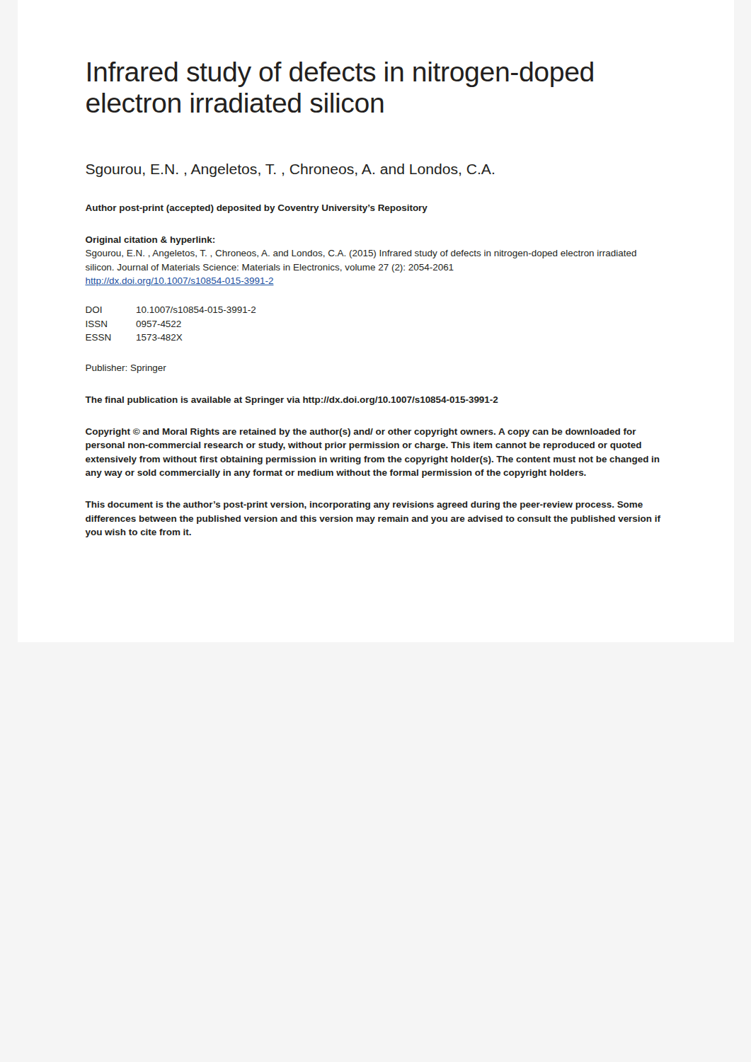Infrared study of defects in nitrogen-doped electron irradiated silicon
Sgourou, E.N. , Angeletos, T. , Chroneos, A. and Londos, C.A.
Author post-print (accepted) deposited by Coventry University’s Repository
Original citation & hyperlink:
Sgourou, E.N. , Angeletos, T. , Chroneos, A. and Londos, C.A. (2015) Infrared study of defects in nitrogen-doped electron irradiated silicon. Journal of Materials Science: Materials in Electronics, volume 27 (2): 2054-2061
http://dx.doi.org/10.1007/s10854-015-3991-2
| DOI | 10.1007/s10854-015-3991-2 |
| ISSN | 0957-4522 |
| ESSN | 1573-482X |
Publisher: Springer
The final publication is available at Springer via http://dx.doi.org/10.1007/s10854-015-3991-2
Copyright © and Moral Rights are retained by the author(s) and/ or other copyright owners. A copy can be downloaded for personal non-commercial research or study, without prior permission or charge. This item cannot be reproduced or quoted extensively from without first obtaining permission in writing from the copyright holder(s). The content must not be changed in any way or sold commercially in any format or medium without the formal permission of the copyright holders.
This document is the author’s post-print version, incorporating any revisions agreed during the peer-review process. Some differences between the published version and this version may remain and you are advised to consult the published version if you wish to cite from it.